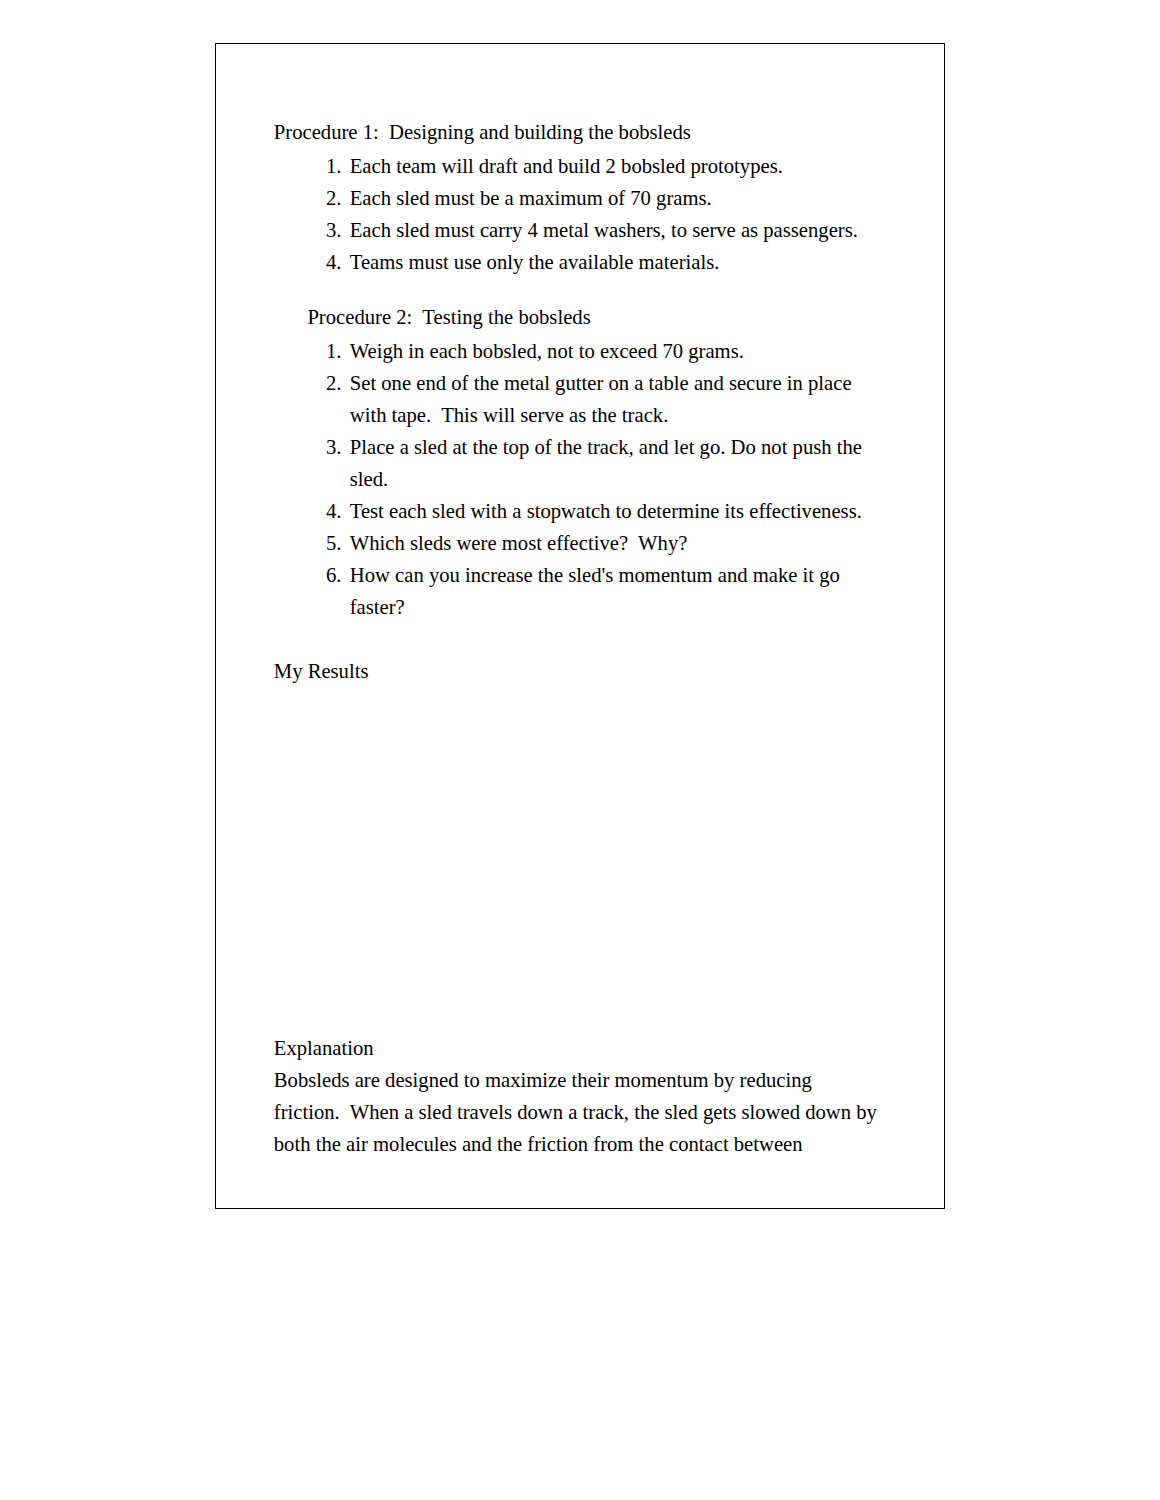Procedure 1: Designing and building the bobsleds
Each team will draft and build 2 bobsled prototypes.
Each sled must be a maximum of 70 grams.
Each sled must carry 4 metal washers, to serve as passengers.
Teams must use only the available materials.
Procedure 2: Testing the bobsleds
Weigh in each bobsled, not to exceed 70 grams.
Set one end of the metal gutter on a table and secure in place with tape. This will serve as the track.
Place a sled at the top of the track, and let go. Do not push the sled.
Test each sled with a stopwatch to determine its effectiveness.
Which sleds were most effective? Why?
How can you increase the sled's momentum and make it go faster?
My Results
Explanation
Bobsleds are designed to maximize their momentum by reducing friction. When a sled travels down a track, the sled gets slowed down by both the air molecules and the friction from the contact between